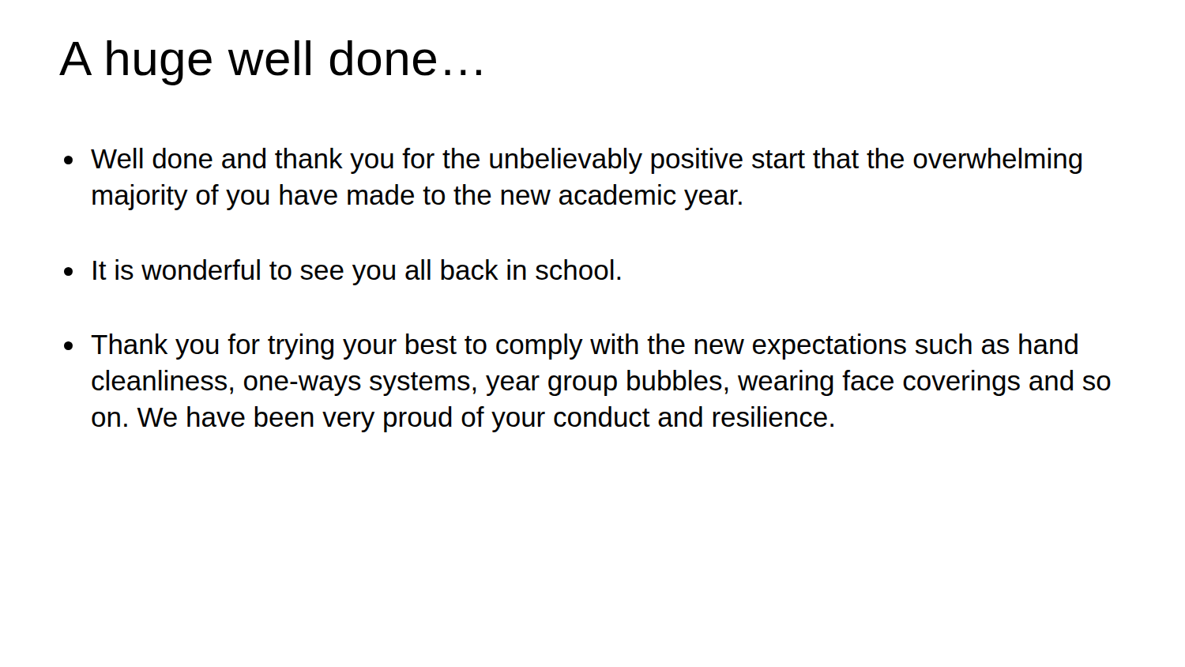A huge well done…
Well done and thank you for the unbelievably positive start that the overwhelming majority of you have made to the new academic year.
It is wonderful to see you all back in school.
Thank you for trying your best to comply with the new expectations such as hand cleanliness, one-ways systems, year group bubbles, wearing face coverings and so on. We have been very proud of your conduct and resilience.